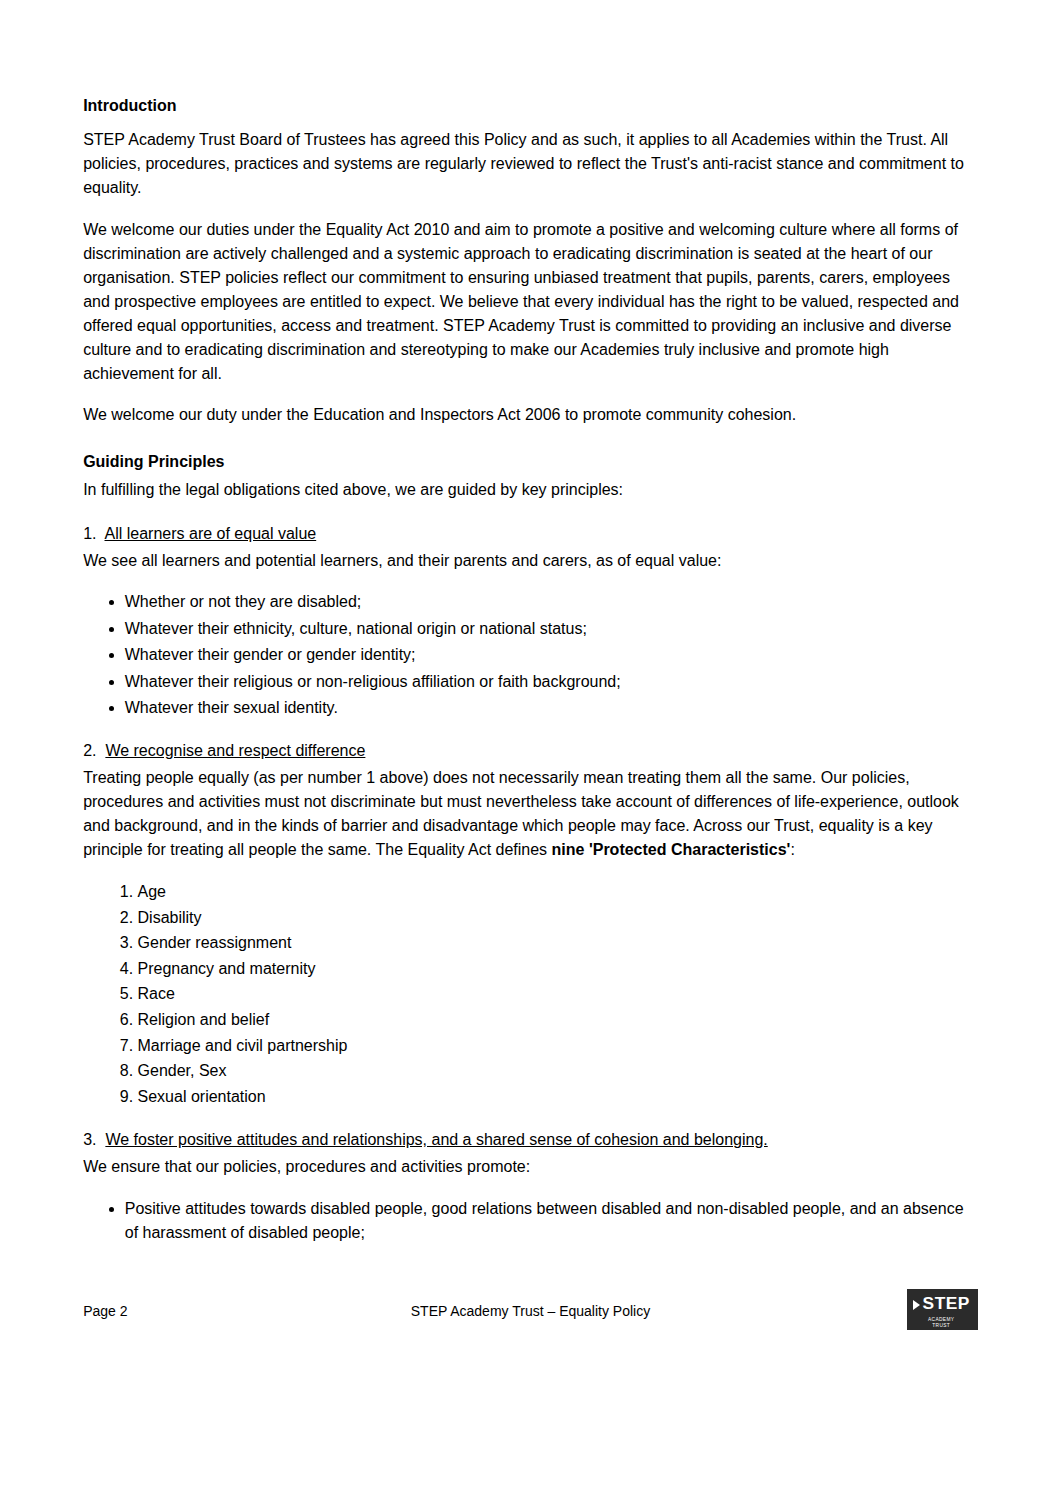Introduction
STEP Academy Trust Board of Trustees has agreed this Policy and as such, it applies to all Academies within the Trust. All policies, procedures, practices and systems are regularly reviewed to reflect the Trust's anti-racist stance and commitment to equality.
We welcome our duties under the Equality Act 2010 and aim to promote a positive and welcoming culture where all forms of discrimination are actively challenged and a systemic approach to eradicating discrimination is seated at the heart of our organisation. STEP policies reflect our commitment to ensuring unbiased treatment that pupils, parents, carers, employees and prospective employees are entitled to expect. We believe that every individual has the right to be valued, respected and offered equal opportunities, access and treatment. STEP Academy Trust is committed to providing an inclusive and diverse culture and to eradicating discrimination and stereotyping to make our Academies truly inclusive and promote high achievement for all.
We welcome our duty under the Education and Inspectors Act 2006 to promote community cohesion.
Guiding Principles
In fulfilling the legal obligations cited above, we are guided by key principles:
1. All learners are of equal value
We see all learners and potential learners, and their parents and carers, as of equal value:
Whether or not they are disabled;
Whatever their ethnicity, culture, national origin or national status;
Whatever their gender or gender identity;
Whatever their religious or non-religious affiliation or faith background;
Whatever their sexual identity.
2. We recognise and respect difference
Treating people equally (as per number 1 above) does not necessarily mean treating them all the same. Our policies, procedures and activities must not discriminate but must nevertheless take account of differences of life-experience, outlook and background, and in the kinds of barrier and disadvantage which people may face. Across our Trust, equality is a key principle for treating all people the same. The Equality Act defines nine 'Protected Characteristics':
Age
Disability
Gender reassignment
Pregnancy and maternity
Race
Religion and belief
Marriage and civil partnership
Gender, Sex
Sexual orientation
3. We foster positive attitudes and relationships, and a shared sense of cohesion and belonging.
We ensure that our policies, procedures and activities promote:
Positive attitudes towards disabled people, good relations between disabled and non-disabled people, and an absence of harassment of disabled people;
Page 2
STEP Academy Trust – Equality Policy
STEPACADEMY
TRUST